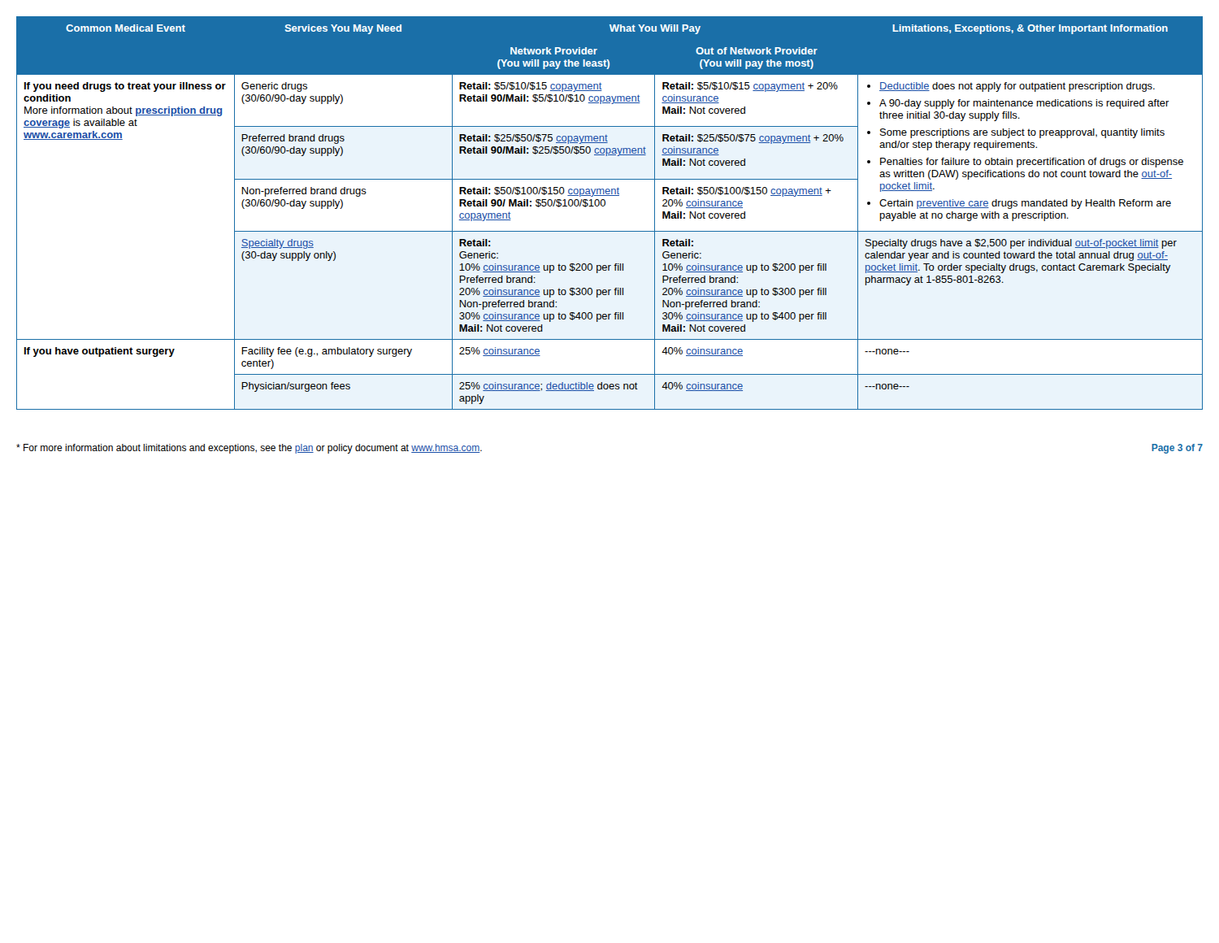| Common Medical Event | Services You May Need | What You Will Pay | Limitations, Exceptions, & Other Important Information |
| --- | --- | --- | --- |
| Network Provider (You will pay the least) | Out of Network Provider (You will pay the most) |
| If you need drugs to treat your illness or condition More information about prescription drug coverage is available at www.caremark.com | Generic drugs (30/60/90-day supply) | Retail: $5/$10/$15 copayment Retail 90/Mail: $5/$10/$10 copayment | Retail: $5/$10/$15 copayment + 20% coinsurance Mail: Not covered | Deductible does not apply for outpatient prescription drugs. A 90-day supply for maintenance medications is required after three initial 30-day supply fills. Some prescriptions are subject to preapproval, quantity limits and/or step therapy requirements. Penalties for failure to obtain precertification of drugs or dispense as written (DAW) specifications do not count toward the out-of-pocket limit . Certain preventive care drugs mandated by Health Reform are payable at no charge with a prescription. |
| Preferred brand drugs (30/60/90-day supply) | Retail: $25/$50/$75 copayment Retail 90/Mail: $25/$50/$50 copayment | Retail: $25/$50/$75 copayment + 20% coinsurance Mail: Not covered |
| Non-preferred brand drugs (30/60/90-day supply) | Retail: $50/$100/$150 copayment Retail 90/ Mail: $50/$100/$100 copayment | Retail: $50/$100/$150 copayment + 20% coinsurance Mail: Not covered |
| Specialty drugs (30-day supply only) | Retail: Generic: 10% coinsurance up to $200 per fill Preferred brand: 20% coinsurance up to $300 per fill Non-preferred brand: 30% coinsurance up to $400 per fill Mail: Not covered | Retail: Generic: 10% coinsurance up to $200 per fill Preferred brand: 20% coinsurance up to $300 per fill Non-preferred brand: 30% coinsurance up to $400 per fill Mail: Not covered | Specialty drugs have a $2,500 per individual out-of-pocket limit per calendar year and is counted toward the total annual drug out-of-pocket limit . To order specialty drugs, contact Caremark Specialty pharmacy at 1-855-801-8263. |
| If you have outpatient surgery | Facility fee (e.g., ambulatory surgery center) | 25% coinsurance | 40% coinsurance | ---none--- |
| Physician/surgeon fees | 25% coinsurance ; deductible does not apply | 40% coinsurance | ---none--- |
* For more information about limitations and exceptions, see the plan or policy document at www.hmsa.com.
Page 3 of 7